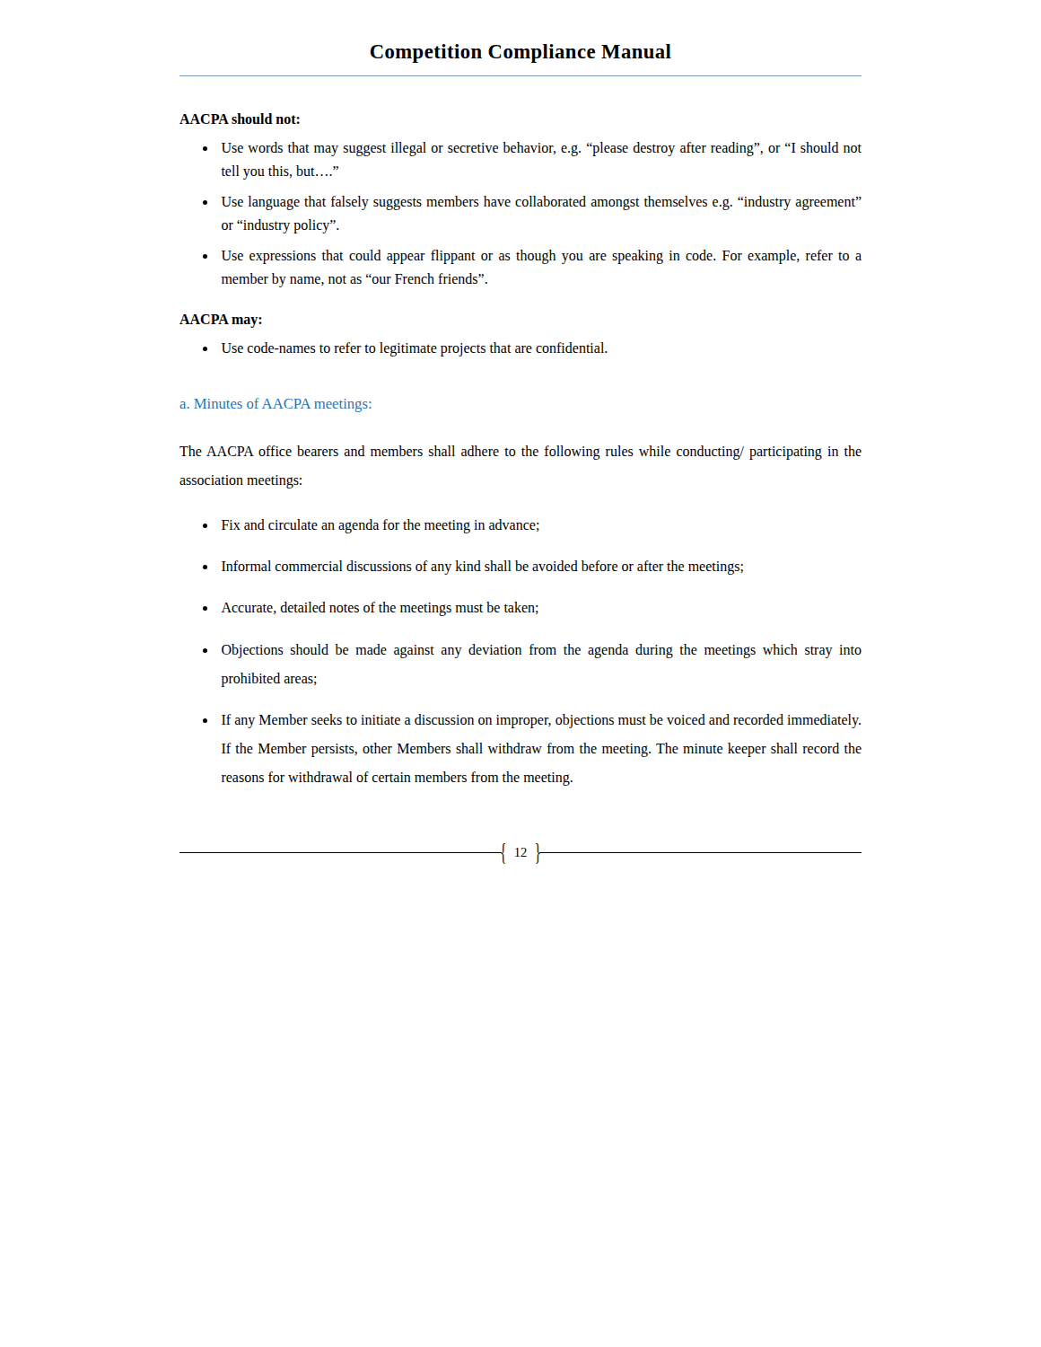Competition Compliance Manual
AACPA should not:
Use words that may suggest illegal or secretive behavior, e.g. “please destroy after reading”, or “I should not tell you this, but….”
Use language that falsely suggests members have collaborated amongst themselves e.g. “industry agreement” or “industry policy”.
Use expressions that could appear flippant or as though you are speaking in code. For example, refer to a member by name, not as “our French friends”.
AACPA may:
Use code-names to refer to legitimate projects that are confidential.
a. Minutes of AACPA meetings:
The AACPA office bearers and members shall adhere to the following rules while conducting/ participating in the association meetings:
Fix and circulate an agenda for the meeting in advance;
Informal commercial discussions of any kind shall be avoided before or after the meetings;
Accurate, detailed notes of the meetings must be taken;
Objections should be made against any deviation from the agenda during the meetings which stray into prohibited areas;
If any Member seeks to initiate a discussion on improper, objections must be voiced and recorded immediately. If the Member persists, other Members shall withdraw from the meeting. The minute keeper shall record the reasons for withdrawal of certain members from the meeting.
12